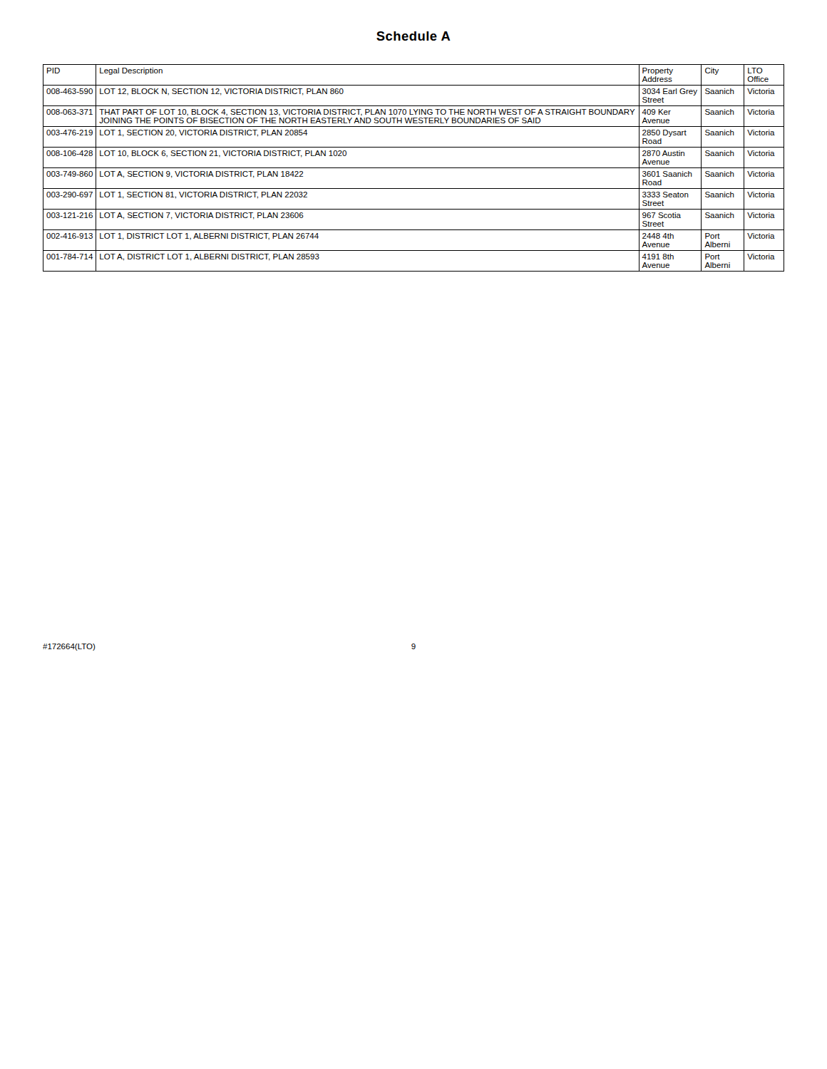Schedule A
| PID | Legal Description | Property Address | City | LTO Office |
| --- | --- | --- | --- | --- |
| 008-463-590 | LOT 12, BLOCK N, SECTION 12, VICTORIA DISTRICT, PLAN 860 | 3034 Earl Grey Street | Saanich | Victoria |
| 008-063-371 | THAT PART OF LOT 10, BLOCK 4, SECTION 13, VICTORIA DISTRICT, PLAN 1070 LYING TO THE NORTH WEST OF A STRAIGHT BOUNDARY JOINING THE POINTS OF BISECTION OF THE NORTH EASTERLY AND SOUTH WESTERLY BOUNDARIES OF SAID | 409 Ker Avenue | Saanich | Victoria |
| 003-476-219 | LOT 1, SECTION 20, VICTORIA DISTRICT, PLAN 20854 | 2850 Dysart Road | Saanich | Victoria |
| 008-106-428 | LOT 10, BLOCK 6, SECTION 21, VICTORIA DISTRICT, PLAN 1020 | 2870 Austin Avenue | Saanich | Victoria |
| 003-749-860 | LOT A, SECTION 9, VICTORIA DISTRICT, PLAN 18422 | 3601 Saanich Road | Saanich | Victoria |
| 003-290-697 | LOT 1, SECTION 81, VICTORIA DISTRICT, PLAN 22032 | 3333 Seaton Street | Saanich | Victoria |
| 003-121-216 | LOT A, SECTION 7, VICTORIA DISTRICT, PLAN 23606 | 967 Scotia Street | Saanich | Victoria |
| 002-416-913 | LOT 1, DISTRICT LOT 1, ALBERNI DISTRICT, PLAN 26744 | 2448 4th Avenue | Port Alberni | Victoria |
| 001-784-714 | LOT A, DISTRICT LOT 1, ALBERNI DISTRICT, PLAN 28593 | 4191 8th Avenue | Port Alberni | Victoria |
#172664(LTO) 9